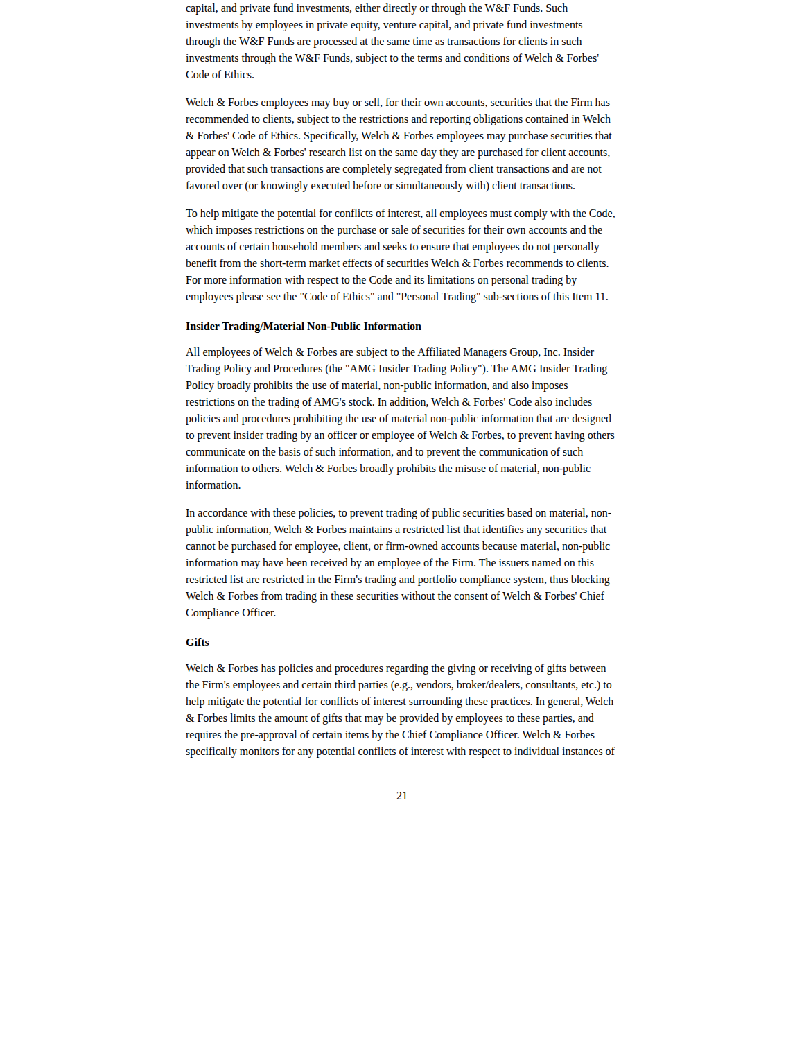capital, and private fund investments, either directly or through the W&F Funds. Such investments by employees in private equity, venture capital, and private fund investments through the W&F Funds are processed at the same time as transactions for clients in such investments through the W&F Funds, subject to the terms and conditions of Welch & Forbes' Code of Ethics.
Welch & Forbes employees may buy or sell, for their own accounts, securities that the Firm has recommended to clients, subject to the restrictions and reporting obligations contained in Welch & Forbes' Code of Ethics. Specifically, Welch & Forbes employees may purchase securities that appear on Welch & Forbes' research list on the same day they are purchased for client accounts, provided that such transactions are completely segregated from client transactions and are not favored over (or knowingly executed before or simultaneously with) client transactions.
To help mitigate the potential for conflicts of interest, all employees must comply with the Code, which imposes restrictions on the purchase or sale of securities for their own accounts and the accounts of certain household members and seeks to ensure that employees do not personally benefit from the short-term market effects of securities Welch & Forbes recommends to clients. For more information with respect to the Code and its limitations on personal trading by employees please see the "Code of Ethics" and "Personal Trading" sub-sections of this Item 11.
Insider Trading/Material Non-Public Information
All employees of Welch & Forbes are subject to the Affiliated Managers Group, Inc. Insider Trading Policy and Procedures (the "AMG Insider Trading Policy"). The AMG Insider Trading Policy broadly prohibits the use of material, non-public information, and also imposes restrictions on the trading of AMG's stock. In addition, Welch & Forbes' Code also includes policies and procedures prohibiting the use of material non-public information that are designed to prevent insider trading by an officer or employee of Welch & Forbes, to prevent having others communicate on the basis of such information, and to prevent the communication of such information to others. Welch & Forbes broadly prohibits the misuse of material, non-public information.
In accordance with these policies, to prevent trading of public securities based on material, non-public information, Welch & Forbes maintains a restricted list that identifies any securities that cannot be purchased for employee, client, or firm-owned accounts because material, non-public information may have been received by an employee of the Firm. The issuers named on this restricted list are restricted in the Firm's trading and portfolio compliance system, thus blocking Welch & Forbes from trading in these securities without the consent of Welch & Forbes' Chief Compliance Officer.
Gifts
Welch & Forbes has policies and procedures regarding the giving or receiving of gifts between the Firm's employees and certain third parties (e.g., vendors, broker/dealers, consultants, etc.) to help mitigate the potential for conflicts of interest surrounding these practices. In general, Welch & Forbes limits the amount of gifts that may be provided by employees to these parties, and requires the pre-approval of certain items by the Chief Compliance Officer. Welch & Forbes specifically monitors for any potential conflicts of interest with respect to individual instances of
21